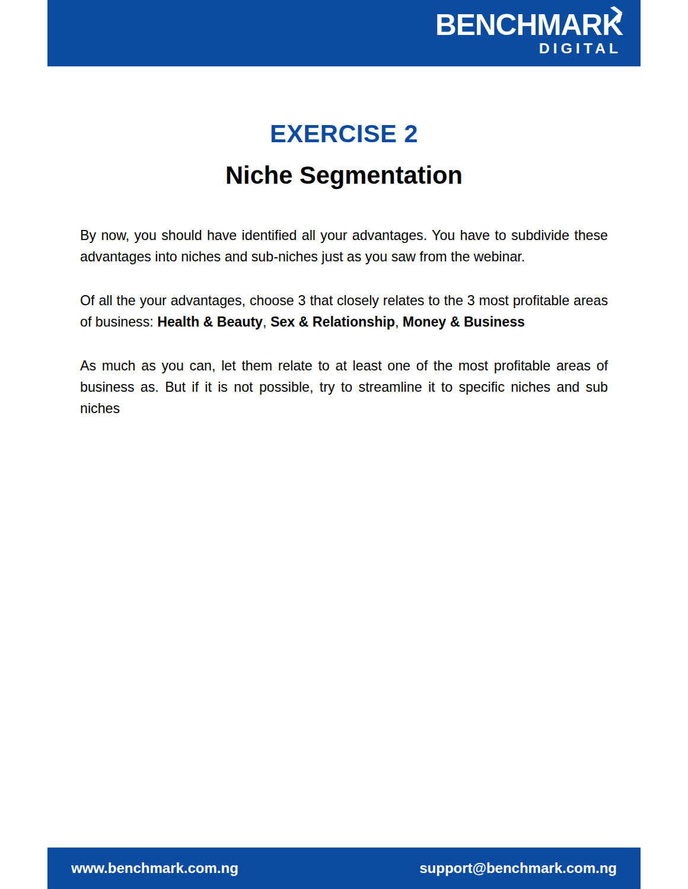BENCHMARK❯
DIGITAL
EXERCISE 2
Niche Segmentation
By now, you should have identified all your advantages. You have to subdivide these advantages into niches and sub-niches just as you saw from the webinar.
Of all the your advantages, choose 3 that closely relates to the 3 most profitable areas of business: Health & Beauty, Sex & Relationship, Money & Business
As much as you can, let them relate to at least one of the most profitable areas of business as. But if it is not possible, try to streamline it to specific niches and sub niches
www.benchmark.com.ng support@benchmark.com.ng